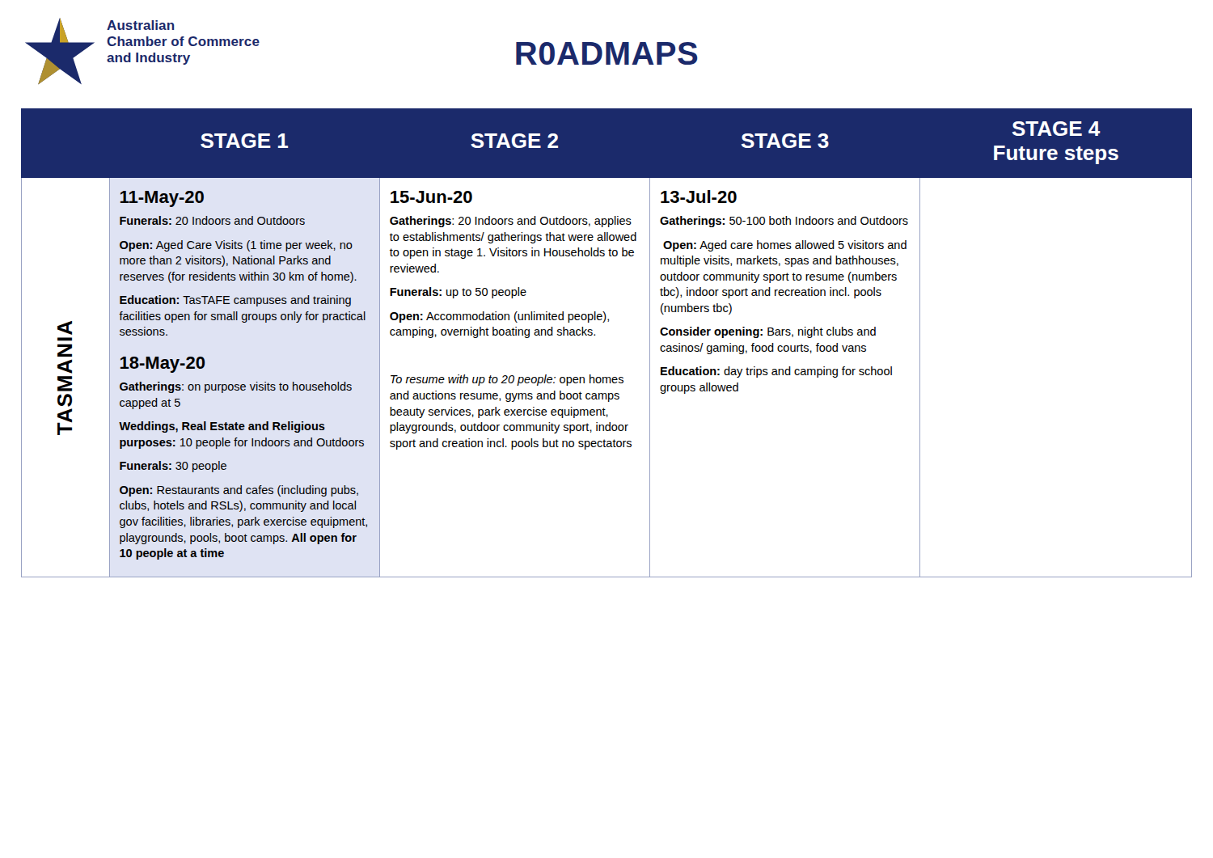Australian
Chamber of Commerce
and Industry
R0ADMAPS
| | STAGE 1 | STAGE 2 | STAGE 3 | STAGE 4 Future steps |
| --- | --- | --- | --- | --- |
| TASMANIA | 11-May-20 Funerals: 20 Indoors and Outdoors Open: Aged Care Visits (1 time per week, no more than 2 visitors), National Parks and reserves (for residents within 30 km of home). Education: TasTAFE campuses and training facilities open for small groups only for practical sessions. 18-May-20 Gatherings : on purpose visits to households capped at 5 Weddings, Real Estate and Religious purposes: 10 people for Indoors and Outdoors Funerals: 30 people Open: Restaurants and cafes (including pubs, clubs, hotels and RSLs), community and local gov facilities, libraries, park exercise equipment, playgrounds, pools, boot camps. All open for 10 people at a time | 15-Jun-20 Gatherings : 20 Indoors and Outdoors, applies to establishments/ gatherings that were allowed to open in stage 1. Visitors in Households to be reviewed. Funerals: up to 50 people Open: Accommodation (unlimited people), camping, overnight boating and shacks. To resume with up to 20 people: open homes and auctions resume, gyms and boot camps beauty services, park exercise equipment, playgrounds, outdoor community sport, indoor sport and creation incl. pools but no spectators | 13-Jul-20 Gatherings: 50-100 both Indoors and Outdoors Open: Aged care homes allowed 5 visitors and multiple visits, markets, spas and bathhouses, outdoor community sport to resume (numbers tbc), indoor sport and recreation incl. pools (numbers tbc) Consider opening: Bars, night clubs and casinos/ gaming, food courts, food vans Education: day trips and camping for school groups allowed | |